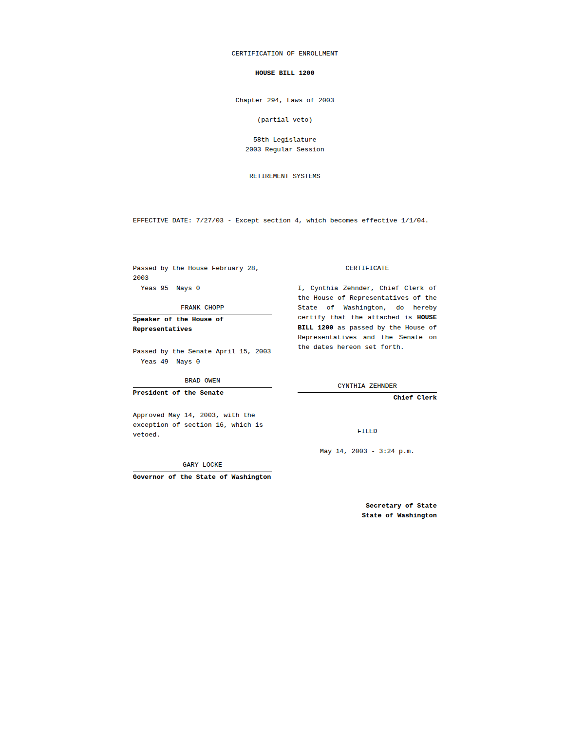CERTIFICATION OF ENROLLMENT
HOUSE BILL 1200
Chapter 294, Laws of 2003
(partial veto)
58th Legislature
2003 Regular Session
RETIREMENT SYSTEMS
EFFECTIVE DATE: 7/27/03 - Except section 4, which becomes effective 1/1/04.
Passed by the House February 28, 2003
Yeas 95 Nays 0
FRANK CHOPP
Speaker of the House of Representatives
Passed by the Senate April 15, 2003
Yeas 49 Nays 0
BRAD OWEN
President of the Senate
Approved May 14, 2003, with the exception of section 16, which is vetoed.
GARY LOCKE
Governor of the State of Washington
CERTIFICATE
I, Cynthia Zehnder, Chief Clerk of the House of Representatives of the State of Washington, do hereby certify that the attached is HOUSE BILL 1200 as passed by the House of Representatives and the Senate on the dates hereon set forth.
CYNTHIA ZEHNDER
Chief Clerk
FILED
May 14, 2003 - 3:24 p.m.
Secretary of State
State of Washington